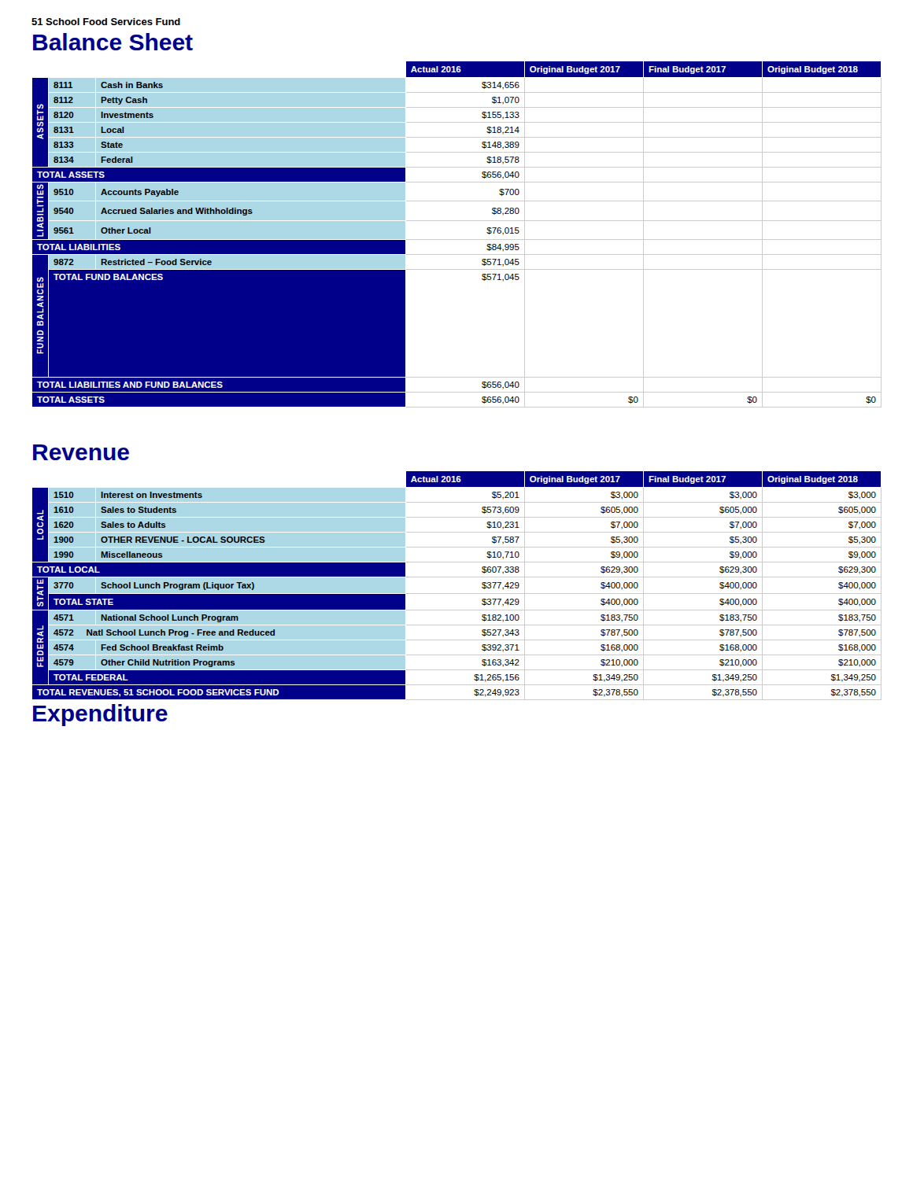51 School Food Services Fund
Balance Sheet
| | | | Actual 2016 | Original Budget 2017 | Final Budget 2017 | Original Budget 2018 |
| --- | --- | --- | --- | --- | --- | --- |
| ASSETS | 8111 | Cash in Banks | $314,656 | | | |
| 8112 | Petty Cash | $1,070 | | | |
| 8120 | Investments | $155,133 | | | |
| 8131 | Local | $18,214 | | | |
| 8133 | State | $148,389 | | | |
| 8134 | Federal | $18,578 | | | |
| TOTAL ASSETS | $656,040 | | | |
| LIABILITIES | 9510 | Accounts Payable | $700 | | | |
| 9540 | Accrued Salaries and Withholdings | $8,280 | | | |
| 9561 | Other Local | $76,015 | | | |
| TOTAL LIABILITIES | $84,995 | | | |
| FUND BALANCES | 9872 | Restricted – Food Service | $571,045 | | | |
| TOTAL FUND BALANCES | $571,045 | | | |
| TOTAL LIABILITIES AND FUND BALANCES | $656,040 | | | |
| TOTAL ASSETS | $656,040 | $0 | $0 | $0 |
Revenue
| | | | Actual 2016 | Original Budget 2017 | Final Budget 2017 | Original Budget 2018 |
| --- | --- | --- | --- | --- | --- | --- |
| LOCAL | 1510 | Interest on Investments | $5,201 | $3,000 | $3,000 | $3,000 |
| 1610 | Sales to Students | $573,609 | $605,000 | $605,000 | $605,000 |
| 1620 | Sales to Adults | $10,231 | $7,000 | $7,000 | $7,000 |
| 1900 | OTHER REVENUE - LOCAL SOURCES | $7,587 | $5,300 | $5,300 | $5,300 |
| 1990 | Miscellaneous | $10,710 | $9,000 | $9,000 | $9,000 |
| TOTAL LOCAL | $607,338 | $629,300 | $629,300 | $629,300 |
| STATE | 3770 | School Lunch Program (Liquor Tax) | $377,429 | $400,000 | $400,000 | $400,000 |
| TOTAL STATE | $377,429 | $400,000 | $400,000 | $400,000 |
| FEDERAL | 4571 | National School Lunch Program | $182,100 | $183,750 | $183,750 | $183,750 |
| 4572 Natl School Lunch Prog - Free and Reduced | $527,343 | $787,500 | $787,500 | $787,500 |
| 4574 | Fed School Breakfast Reimb | $392,371 | $168,000 | $168,000 | $168,000 |
| 4579 | Other Child Nutrition Programs | $163,342 | $210,000 | $210,000 | $210,000 |
| TOTAL FEDERAL | $1,265,156 | $1,349,250 | $1,349,250 | $1,349,250 |
| TOTAL REVENUES, 51 SCHOOL FOOD SERVICES FUND | $2,249,923 | $2,378,550 | $2,378,550 | $2,378,550 |
Expenditure